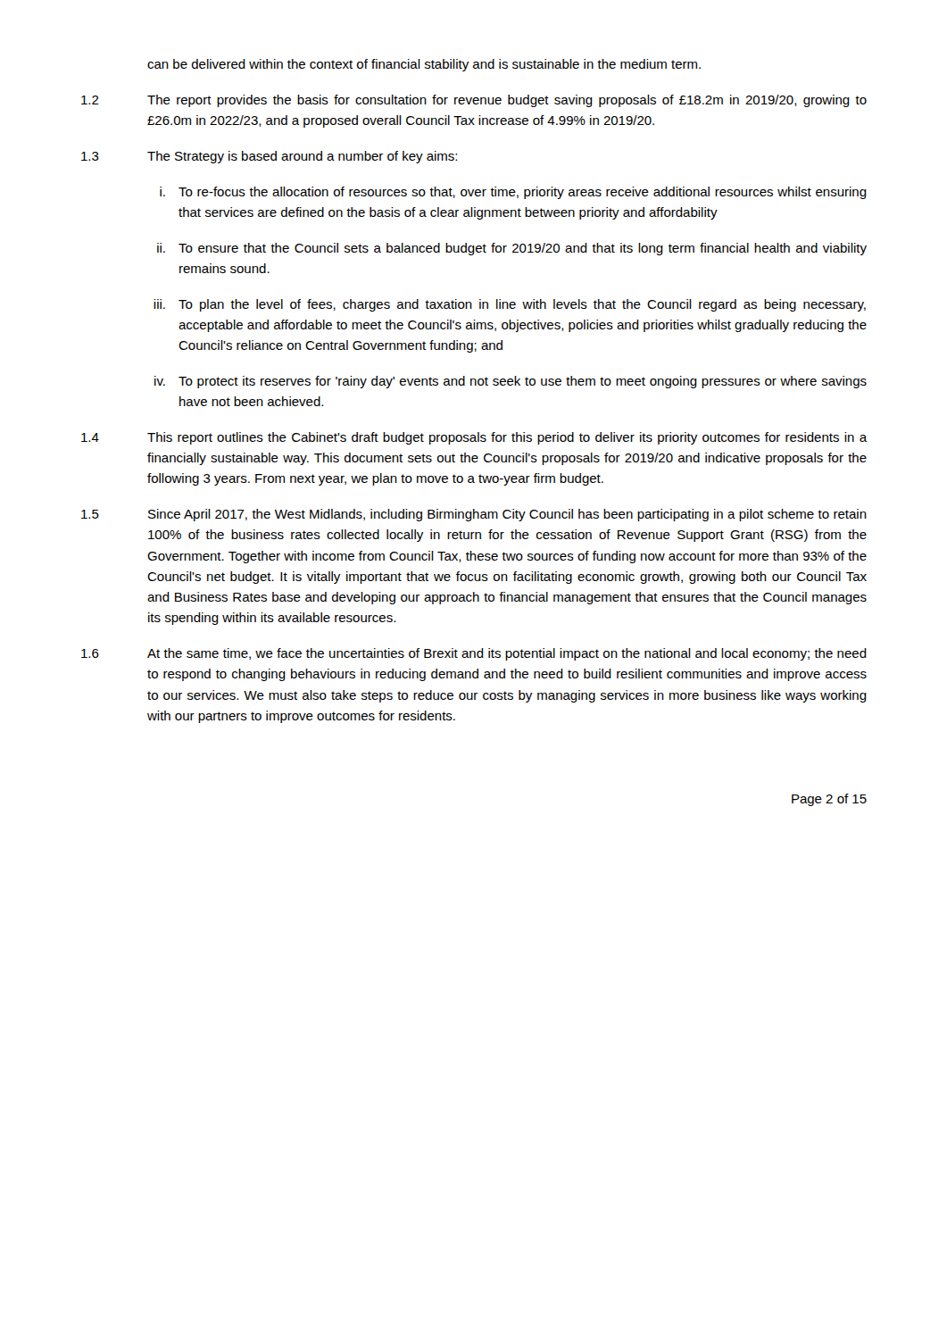can be delivered within the context of financial stability and is sustainable in the medium term.
1.2
The report provides the basis for consultation for revenue budget saving proposals of £18.2m in 2019/20, growing to £26.0m in 2022/23, and a proposed overall Council Tax increase of 4.99% in 2019/20.
1.3
The Strategy is based around a number of key aims:
i.
To re-focus the allocation of resources so that, over time, priority areas receive additional resources whilst ensuring that services are defined on the basis of a clear alignment between priority and affordability
ii.
To ensure that the Council sets a balanced budget for 2019/20 and that its long term financial health and viability remains sound.
iii.
To plan the level of fees, charges and taxation in line with levels that the Council regard as being necessary, acceptable and affordable to meet the Council's aims, objectives, policies and priorities whilst gradually reducing the Council's reliance on Central Government funding; and
iv.
To protect its reserves for 'rainy day' events and not seek to use them to meet ongoing pressures or where savings have not been achieved.
1.4
This report outlines the Cabinet's draft budget proposals for this period to deliver its priority outcomes for residents in a financially sustainable way. This document sets out the Council's proposals for 2019/20 and indicative proposals for the following 3 years. From next year, we plan to move to a two-year firm budget.
1.5
Since April 2017, the West Midlands, including Birmingham City Council has been participating in a pilot scheme to retain 100% of the business rates collected locally in return for the cessation of Revenue Support Grant (RSG) from the Government. Together with income from Council Tax, these two sources of funding now account for more than 93% of the Council's net budget. It is vitally important that we focus on facilitating economic growth, growing both our Council Tax and Business Rates base and developing our approach to financial management that ensures that the Council manages its spending within its available resources.
1.6
At the same time, we face the uncertainties of Brexit and its potential impact on the national and local economy; the need to respond to changing behaviours in reducing demand and the need to build resilient communities and improve access to our services. We must also take steps to reduce our costs by managing services in more business like ways working with our partners to improve outcomes for residents.
Page 2 of 15